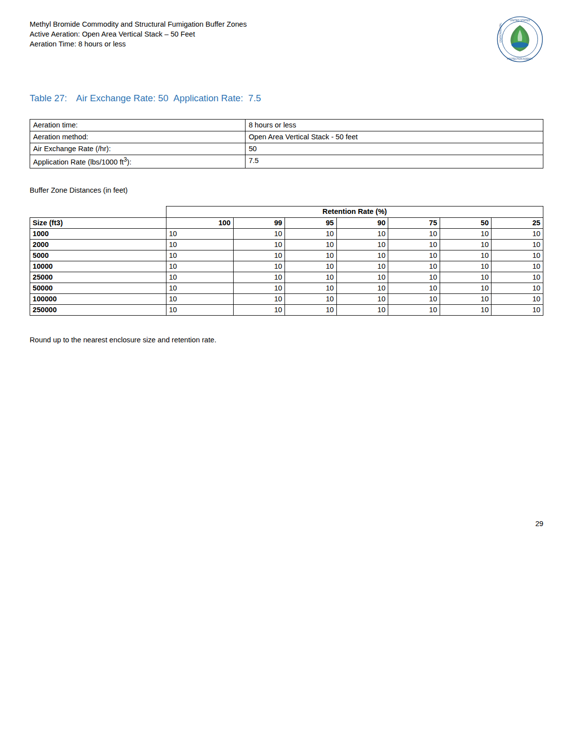Methyl Bromide Commodity and Structural Fumigation Buffer Zones
Active Aeration: Open Area Vertical Stack – 50 Feet
Aeration Time: 8 hours or less
UNITED STATES PROTECTION AGENCY ENVIRONMENTAL
Table 27: Air Exchange Rate: 50 Application Rate: 7.5
| Aeration time: | 8 hours or less |
| Aeration method: | Open Area Vertical Stack - 50 feet |
| Air Exchange Rate (/hr): | 50 |
| Application Rate (lbs/1000 ft 3 ): | 7.5 |
Buffer Zone Distances (in feet)
| | Retention Rate (%) |
| Size (ft3) | 100 | 99 | 95 | 90 | 75 | 50 | 25 |
| 1000 | 10 | 10 | 10 | 10 | 10 | 10 | 10 |
| 2000 | 10 | 10 | 10 | 10 | 10 | 10 | 10 |
| 5000 | 10 | 10 | 10 | 10 | 10 | 10 | 10 |
| 10000 | 10 | 10 | 10 | 10 | 10 | 10 | 10 |
| 25000 | 10 | 10 | 10 | 10 | 10 | 10 | 10 |
| 50000 | 10 | 10 | 10 | 10 | 10 | 10 | 10 |
| 100000 | 10 | 10 | 10 | 10 | 10 | 10 | 10 |
| 250000 | 10 | 10 | 10 | 10 | 10 | 10 | 10 |
Round up to the nearest enclosure size and retention rate.
29